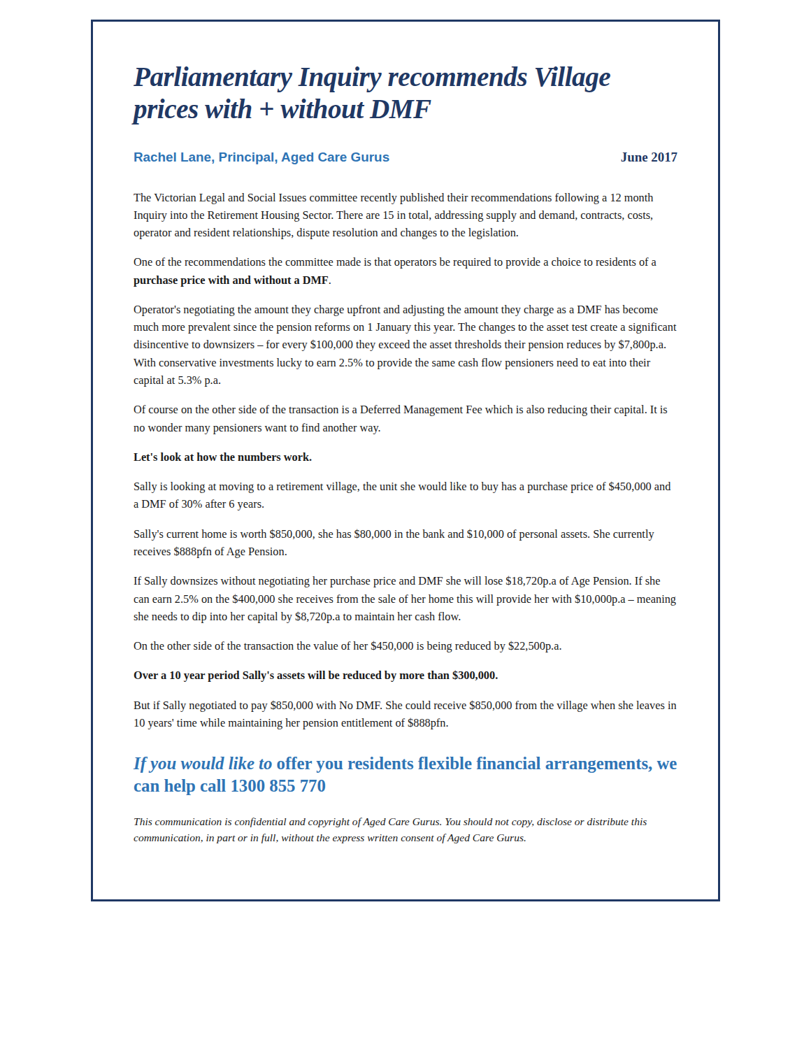Parliamentary Inquiry recommends Village prices with + without DMF
Rachel Lane, Principal, Aged Care Gurus
June 2017
The Victorian Legal and Social Issues committee recently published their recommendations following a 12 month Inquiry into the Retirement Housing Sector. There are 15 in total, addressing supply and demand, contracts, costs, operator and resident relationships, dispute resolution and changes to the legislation.
One of the recommendations the committee made is that operators be required to provide a choice to residents of a purchase price with and without a DMF.
Operator's negotiating the amount they charge upfront and adjusting the amount they charge as a DMF has become much more prevalent since the pension reforms on 1 January this year. The changes to the asset test create a significant disincentive to downsizers – for every $100,000 they exceed the asset thresholds their pension reduces by $7,800p.a. With conservative investments lucky to earn 2.5% to provide the same cash flow pensioners need to eat into their capital at 5.3% p.a.
Of course on the other side of the transaction is a Deferred Management Fee which is also reducing their capital. It is no wonder many pensioners want to find another way.
Let's look at how the numbers work.
Sally is looking at moving to a retirement village, the unit she would like to buy has a purchase price of $450,000 and a DMF of 30% after 6 years.
Sally's current home is worth $850,000, she has $80,000 in the bank and $10,000 of personal assets. She currently receives $888pfn of Age Pension.
If Sally downsizes without negotiating her purchase price and DMF she will lose $18,720p.a of Age Pension. If she can earn 2.5% on the $400,000 she receives from the sale of her home this will provide her with $10,000p.a – meaning she needs to dip into her capital by $8,720p.a to maintain her cash flow.
On the other side of the transaction the value of her $450,000 is being reduced by $22,500p.a.
Over a 10 year period Sally's assets will be reduced by more than $300,000.
But if Sally negotiated to pay $850,000 with No DMF. She could receive $850,000 from the village when she leaves in 10 years' time while maintaining her pension entitlement of $888pfn.
If you would like to offer you residents flexible financial arrangements, we can help call 1300 855 770
This communication is confidential and copyright of Aged Care Gurus. You should not copy, disclose or distribute this communication, in part or in full, without the express written consent of Aged Care Gurus.